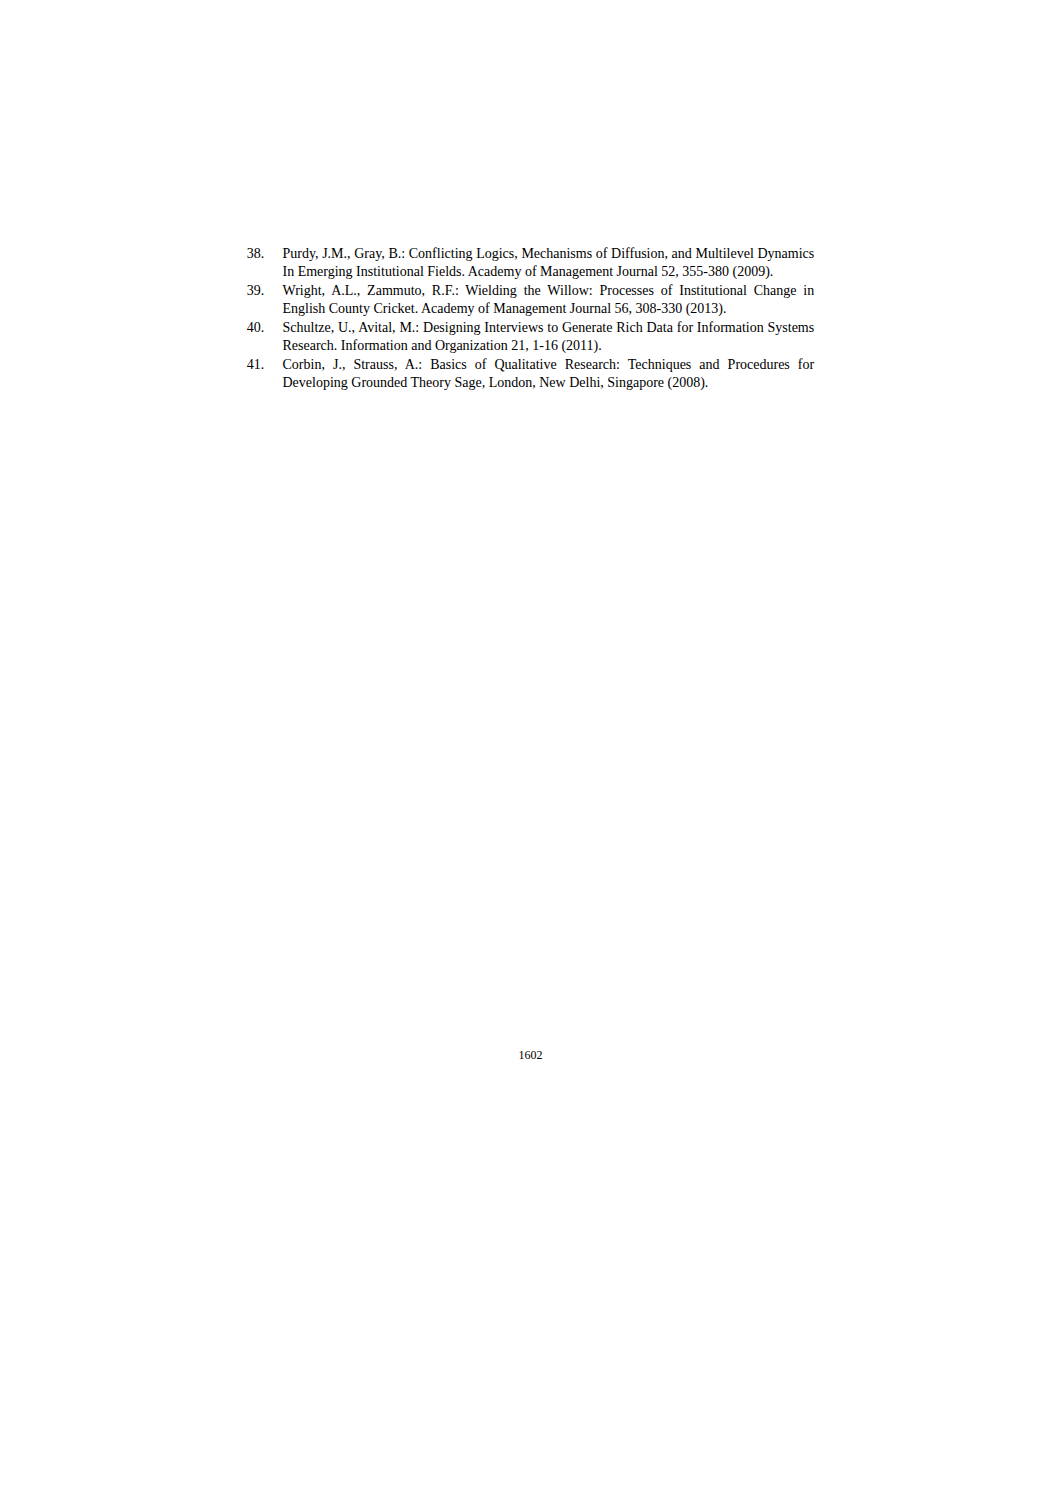38. Purdy, J.M., Gray, B.: Conflicting Logics, Mechanisms of Diffusion, and Multilevel Dynamics In Emerging Institutional Fields. Academy of Management Journal 52, 355-380 (2009).
39. Wright, A.L., Zammuto, R.F.: Wielding the Willow: Processes of Institutional Change in English County Cricket. Academy of Management Journal 56, 308-330 (2013).
40. Schultze, U., Avital, M.: Designing Interviews to Generate Rich Data for Information Systems Research. Information and Organization 21, 1-16 (2011).
41. Corbin, J., Strauss, A.: Basics of Qualitative Research: Techniques and Procedures for Developing Grounded Theory Sage, London, New Delhi, Singapore (2008).
1602